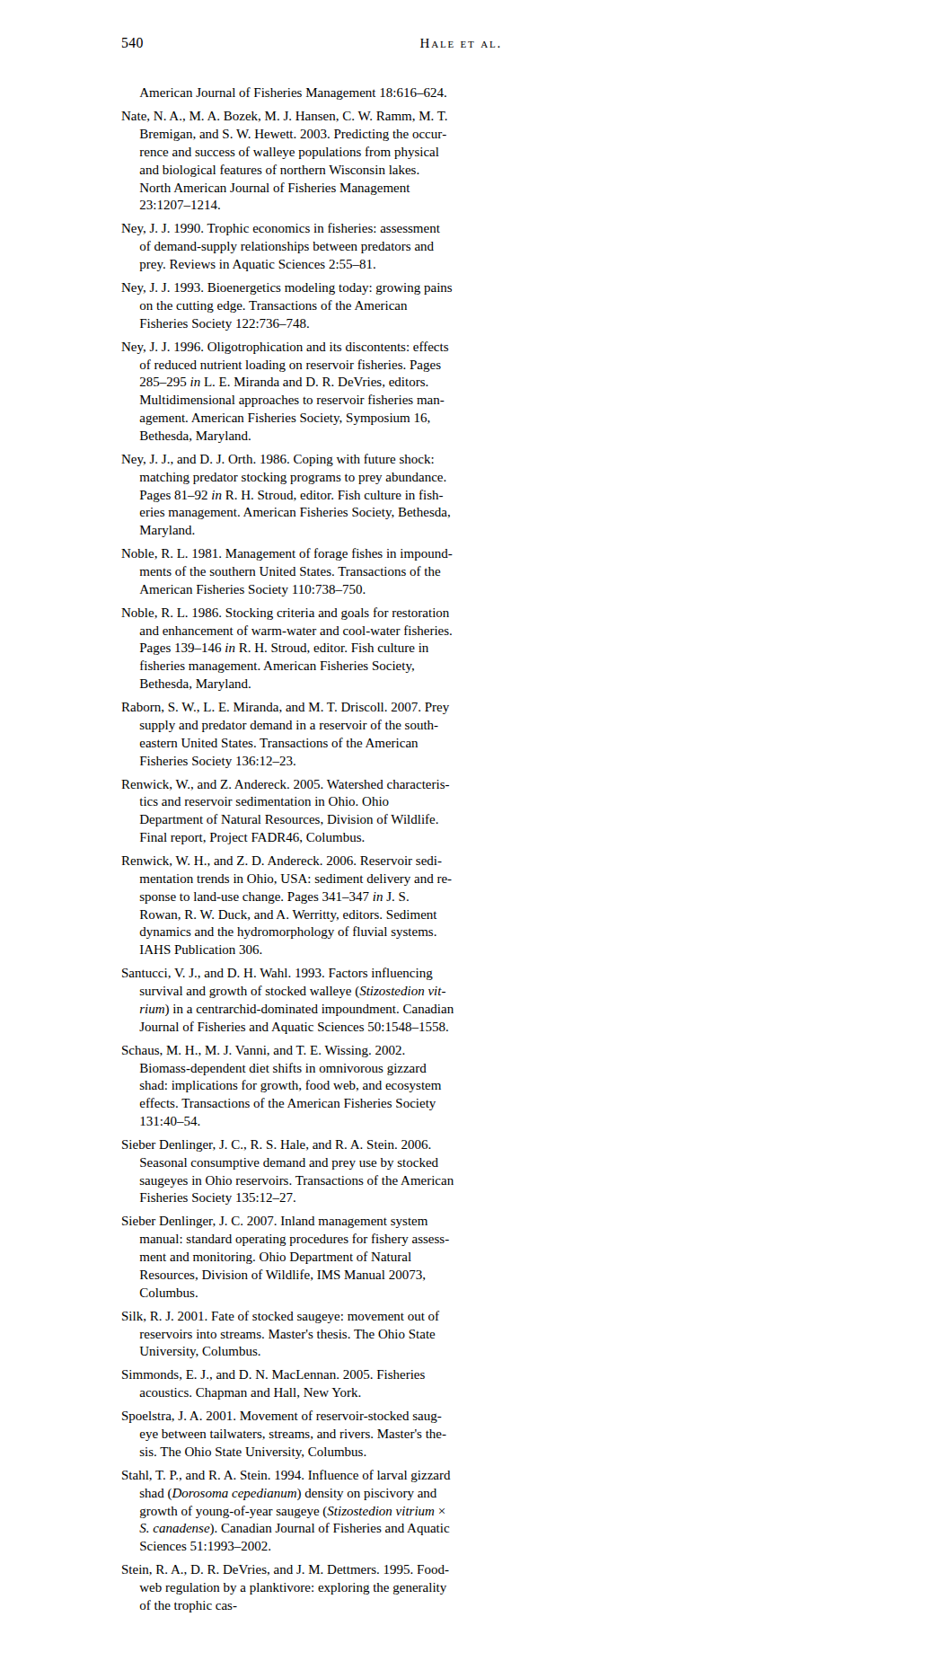540
Hale et al.
American Journal of Fisheries Management 18:616–624.
Nate, N. A., M. A. Bozek, M. J. Hansen, C. W. Ramm, M. T. Bremigan, and S. W. Hewett. 2003. Predicting the occurrence and success of walleye populations from physical and biological features of northern Wisconsin lakes. North American Journal of Fisheries Management 23:1207–1214.
Ney, J. J. 1990. Trophic economics in fisheries: assessment of demand-supply relationships between predators and prey. Reviews in Aquatic Sciences 2:55–81.
Ney, J. J. 1993. Bioenergetics modeling today: growing pains on the cutting edge. Transactions of the American Fisheries Society 122:736–748.
Ney, J. J. 1996. Oligotrophication and its discontents: effects of reduced nutrient loading on reservoir fisheries. Pages 285–295 in L. E. Miranda and D. R. DeVries, editors. Multidimensional approaches to reservoir fisheries management. American Fisheries Society, Symposium 16, Bethesda, Maryland.
Ney, J. J., and D. J. Orth. 1986. Coping with future shock: matching predator stocking programs to prey abundance. Pages 81–92 in R. H. Stroud, editor. Fish culture in fisheries management. American Fisheries Society, Bethesda, Maryland.
Noble, R. L. 1981. Management of forage fishes in impoundments of the southern United States. Transactions of the American Fisheries Society 110:738–750.
Noble, R. L. 1986. Stocking criteria and goals for restoration and enhancement of warm-water and cool-water fisheries. Pages 139–146 in R. H. Stroud, editor. Fish culture in fisheries management. American Fisheries Society, Bethesda, Maryland.
Raborn, S. W., L. E. Miranda, and M. T. Driscoll. 2007. Prey supply and predator demand in a reservoir of the southeastern United States. Transactions of the American Fisheries Society 136:12–23.
Renwick, W., and Z. Andereck. 2005. Watershed characteristics and reservoir sedimentation in Ohio. Ohio Department of Natural Resources, Division of Wildlife. Final report, Project FADR46, Columbus.
Renwick, W. H., and Z. D. Andereck. 2006. Reservoir sedimentation trends in Ohio, USA: sediment delivery and response to land-use change. Pages 341–347 in J. S. Rowan, R. W. Duck, and A. Werritty, editors. Sediment dynamics and the hydromorphology of fluvial systems. IAHS Publication 306.
Santucci, V. J., and D. H. Wahl. 1993. Factors influencing survival and growth of stocked walleye (Stizostedion vitrium) in a centrarchid-dominated impoundment. Canadian Journal of Fisheries and Aquatic Sciences 50:1548–1558.
Schaus, M. H., M. J. Vanni, and T. E. Wissing. 2002. Biomass-dependent diet shifts in omnivorous gizzard shad: implications for growth, food web, and ecosystem effects. Transactions of the American Fisheries Society 131:40–54.
Sieber Denlinger, J. C., R. S. Hale, and R. A. Stein. 2006. Seasonal consumptive demand and prey use by stocked saugeyes in Ohio reservoirs. Transactions of the American Fisheries Society 135:12–27.
Sieber Denlinger, J. C. 2007. Inland management system manual: standard operating procedures for fishery assessment and monitoring. Ohio Department of Natural Resources, Division of Wildlife, IMS Manual 20073, Columbus.
Silk, R. J. 2001. Fate of stocked saugeye: movement out of reservoirs into streams. Master's thesis. The Ohio State University, Columbus.
Simmonds, E. J., and D. N. MacLennan. 2005. Fisheries acoustics. Chapman and Hall, New York.
Spoelstra, J. A. 2001. Movement of reservoir-stocked saugeye between tailwaters, streams, and rivers. Master's thesis. The Ohio State University, Columbus.
Stahl, T. P., and R. A. Stein. 1994. Influence of larval gizzard shad (Dorosoma cepedianum) density on piscivory and growth of young-of-year saugeye (Stizostedion vitrium × S. canadense). Canadian Journal of Fisheries and Aquatic Sciences 51:1993–2002.
Stein, R. A., D. R. DeVries, and J. M. Dettmers. 1995. Food-web regulation by a planktivore: exploring the generality of the trophic cas-